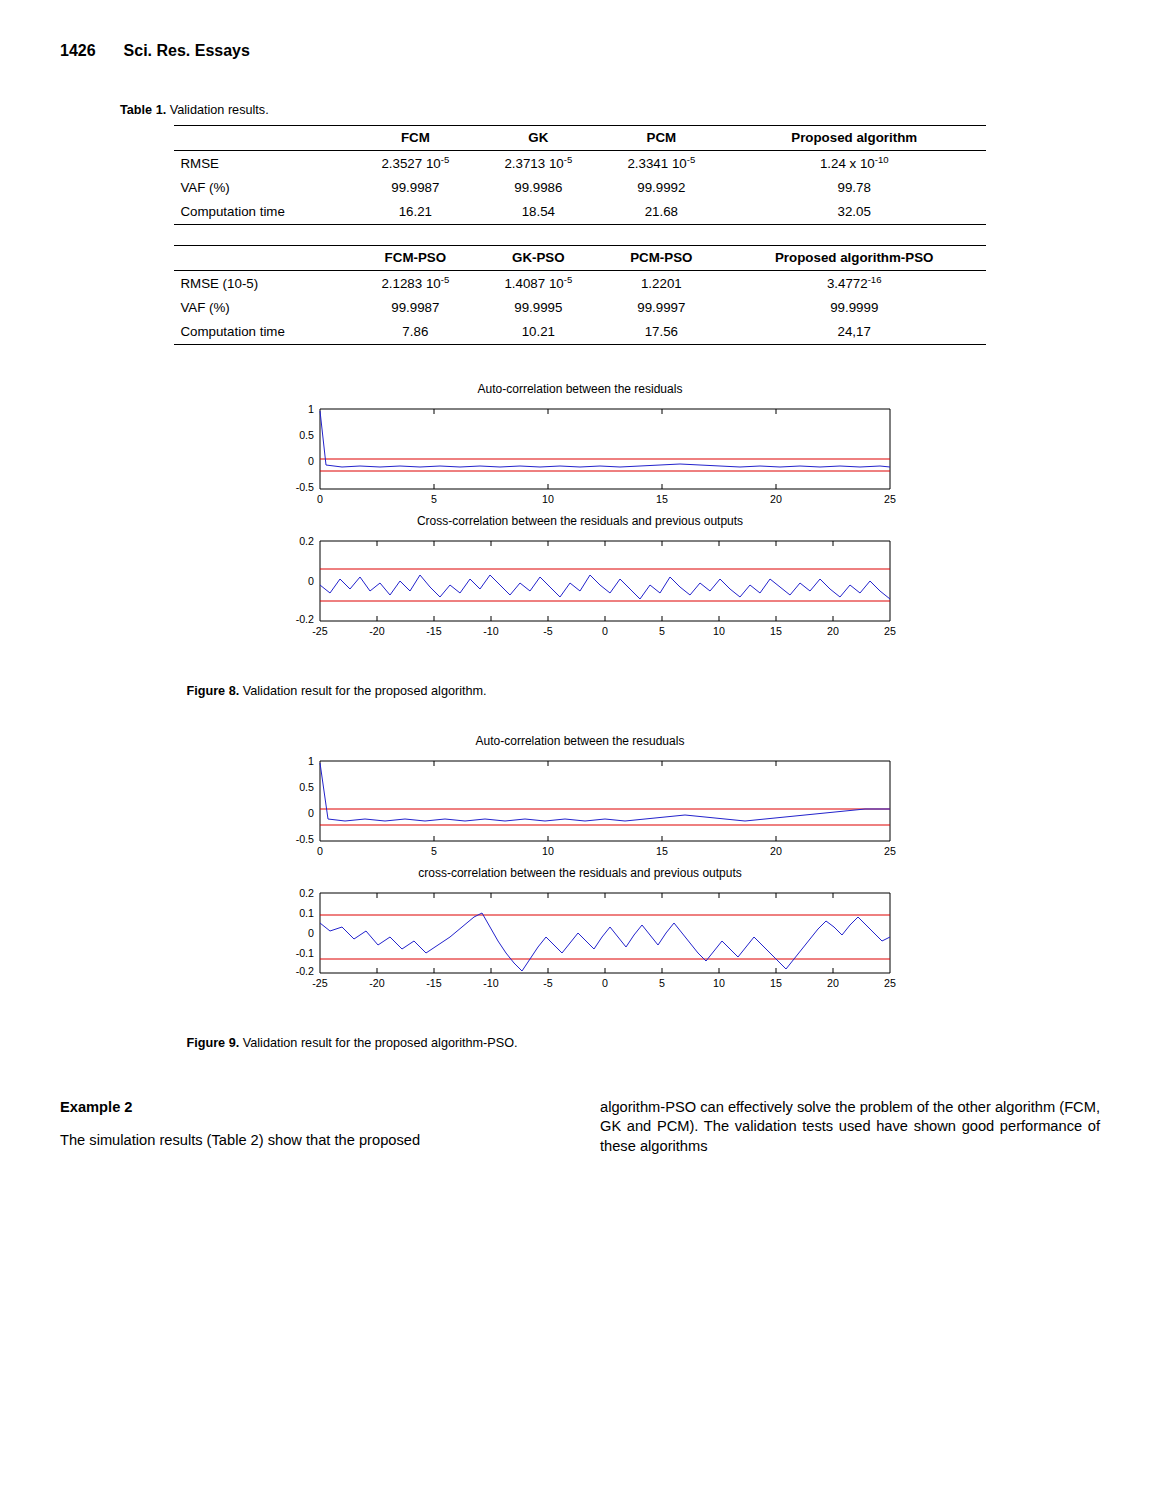1426 Sci. Res. Essays
Table 1. Validation results.
| | FCM | GK | PCM | Proposed algorithm |
| --- | --- | --- | --- | --- |
| RMSE | 2.3527 10 -5 | 2.3713 10 -5 | 2.3341 10 -5 | 1.24 x 10 -10 |
| VAF (%) | 99.9987 | 99.9986 | 99.9992 | 99.78 |
| Computation time | 16.21 | 18.54 | 21.68 | 32.05 |
| | FCM-PSO | GK-PSO | PCM-PSO | Proposed algorithm-PSO |
| RMSE (10-5) | 2.1283 10 -5 | 1.4087 10 -5 | 1.2201 | 3.4772 -16 |
| VAF (%) | 99.9987 | 99.9995 | 99.9997 | 99.9999 |
| Computation time | 7.86 | 10.21 | 17.56 | 24,17 |
Auto-correlation between the residuals 1 0.5 0 -0.5 0 5 10 15 20 25 Cross-correlation between the residuals and previous outputs 0.2 0 -0.2 -25 -20 -15 -10 -5 0 5 10 15 20 25
Figure 8. Validation result for the proposed algorithm.
Auto-correlation between the resuduals 1 0.5 0 -0.5 0 5 10 15 20 25 cross-correlation between the residuals and previous outputs 0.2 0.1 0 -0.1 -0.2 -25 -20 -15 -10 -5 0 5 10 15 20 25
Figure 9. Validation result for the proposed algorithm-PSO.
Example 2
The simulation results (Table 2) show that the proposed
algorithm-PSO can effectively solve the problem of the other algorithm (FCM, GK and PCM). The validation tests used have shown good performance of these algorithms